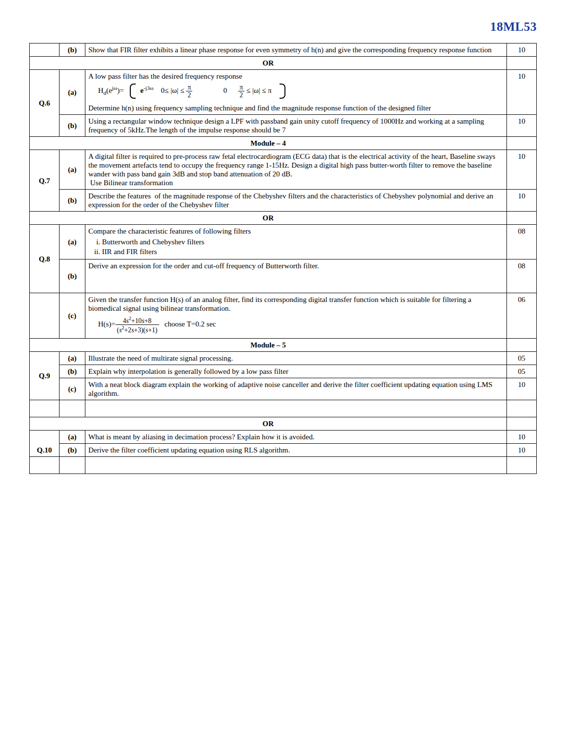18ML53
| | (b) | Show that FIR filter exhibits a linear phase response for even symmetry of h(n) and give the corresponding frequency response function | 10 |
| OR | |
| Q.6 | (a) | A low pass filter has the desired frequency response H d (e jω )= e -j3ω 0≤ /ω/ ≤ π 2 0 π 2 ≤ /ω/ ≤ π Determine h(n) using frequency sampling technique and find the magnitude response function of the designed filter | 10 |
| (b) | Using a rectangular window technique design a LPF with passband gain unity cutoff frequency of 1000Hz and working at a sampling frequency of 5kHz.The length of the impulse response should be 7 | 10 |
| Module – 4 | |
| Q.7 | (a) | A digital filter is required to pre-process raw fetal electrocardiogram (ECG data) that is the electrical activity of the heart, Baseline sways the movement artefacts tend to occupy the frequency range 1-15Hz. Design a digital high pass butter-worth filter to remove the baseline wander with pass band gain 3dB and stop band attenuation of 20 dB. Use Bilinear transformation | 10 |
| (b) | Describe the features of the magnitude response of the Chebyshev filters and the characteristics of Chebyshev polynomial and derive an expression for the order of the Chebyshev filter | 10 |
| OR | |
| Q.8 | (a) | Compare the characteristic features of following filters Butterworth and Chebyshev filters IIR and FIR filters | 08 |
| (b) | Derive an expression for the order and cut-off frequency of Butterworth filter. | 08 |
| | (c) | Given the transfer function H(s) of an analog filter, find its corresponding digital transfer function which is suitable for filtering a biomedical signal using bilinear transformation. H(s)= 4 s 2 +10 s +8 ( s 2 +2 s +3)( s +1) choose T=0.2 sec | 06 |
| Module – 5 | |
| Q.9 | (a) | Illustrate the need of multirate signal processing. | 05 |
| (b) | Explain why interpolation is generally followed by a low pass filter | 05 |
| (c) | With a neat block diagram explain the working of adaptive noise canceller and derive the filter coefficient updating equation using LMS algorithm. | 10 |
| OR | |
| Q.10 | (a) | What is meant by aliasing in decimation process? Explain how it is avoided. | 10 |
| (b) | Derive the filter coefficient updating equation using RLS algorithm. | 10 |